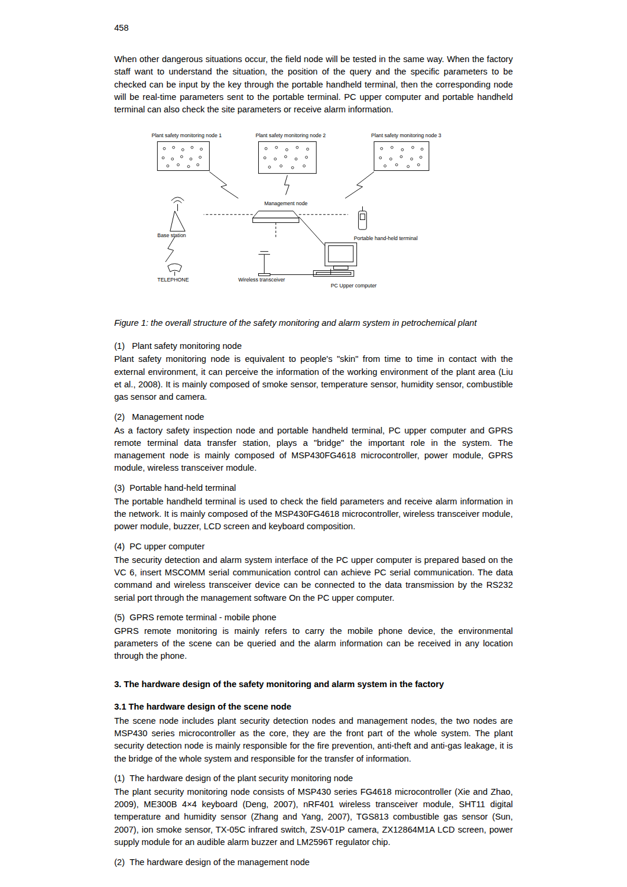458
When other dangerous situations occur, the field node will be tested in the same way. When the factory staff want to understand the situation, the position of the query and the specific parameters to be checked can be input by the key through the portable handheld terminal, then the corresponding node will be real-time parameters sent to the portable terminal. PC upper computer and portable handheld terminal can also check the site parameters or receive alarm information.
Plant safety monitoring node 1 Plant safety monitoring node 2 Plant safety monitoring node 3 Management node Base station Portable hand-held terminal TELEPHONE Wireless transceiver PC Upper computer
Figure 1: the overall structure of the safety monitoring and alarm system in petrochemical plant
(1) Plant safety monitoring node
Plant safety monitoring node is equivalent to people's "skin" from time to time in contact with the external environment, it can perceive the information of the working environment of the plant area (Liu et al., 2008). It is mainly composed of smoke sensor, temperature sensor, humidity sensor, combustible gas sensor and camera.
(2) Management node
As a factory safety inspection node and portable handheld terminal, PC upper computer and GPRS remote terminal data transfer station, plays a "bridge" the important role in the system. The management node is mainly composed of MSP430FG4618 microcontroller, power module, GPRS module, wireless transceiver module.
(3) Portable hand-held terminal
The portable handheld terminal is used to check the field parameters and receive alarm information in the network. It is mainly composed of the MSP430FG4618 microcontroller, wireless transceiver module, power module, buzzer, LCD screen and keyboard composition.
(4) PC upper computer
The security detection and alarm system interface of the PC upper computer is prepared based on the VC 6, insert MSCOMM serial communication control can achieve PC serial communication. The data command and wireless transceiver device can be connected to the data transmission by the RS232 serial port through the management software On the PC upper computer.
(5) GPRS remote terminal - mobile phone
GPRS remote monitoring is mainly refers to carry the mobile phone device, the environmental parameters of the scene can be queried and the alarm information can be received in any location through the phone.
3. The hardware design of the safety monitoring and alarm system in the factory
3.1 The hardware design of the scene node
The scene node includes plant security detection nodes and management nodes, the two nodes are MSP430 series microcontroller as the core, they are the front part of the whole system. The plant security detection node is mainly responsible for the fire prevention, anti-theft and anti-gas leakage, it is the bridge of the whole system and responsible for the transfer of information.
(1) The hardware design of the plant security monitoring node
The plant security monitoring node consists of MSP430 series FG4618 microcontroller (Xie and Zhao, 2009), ME300B 4×4 keyboard (Deng, 2007), nRF401 wireless transceiver module, SHT11 digital temperature and humidity sensor (Zhang and Yang, 2007), TGS813 combustible gas sensor (Sun, 2007), ion smoke sensor, TX-05C infrared switch, ZSV-01P camera, ZX12864M1A LCD screen, power supply module for an audible alarm buzzer and LM2596T regulator chip.
(2) The hardware design of the management node